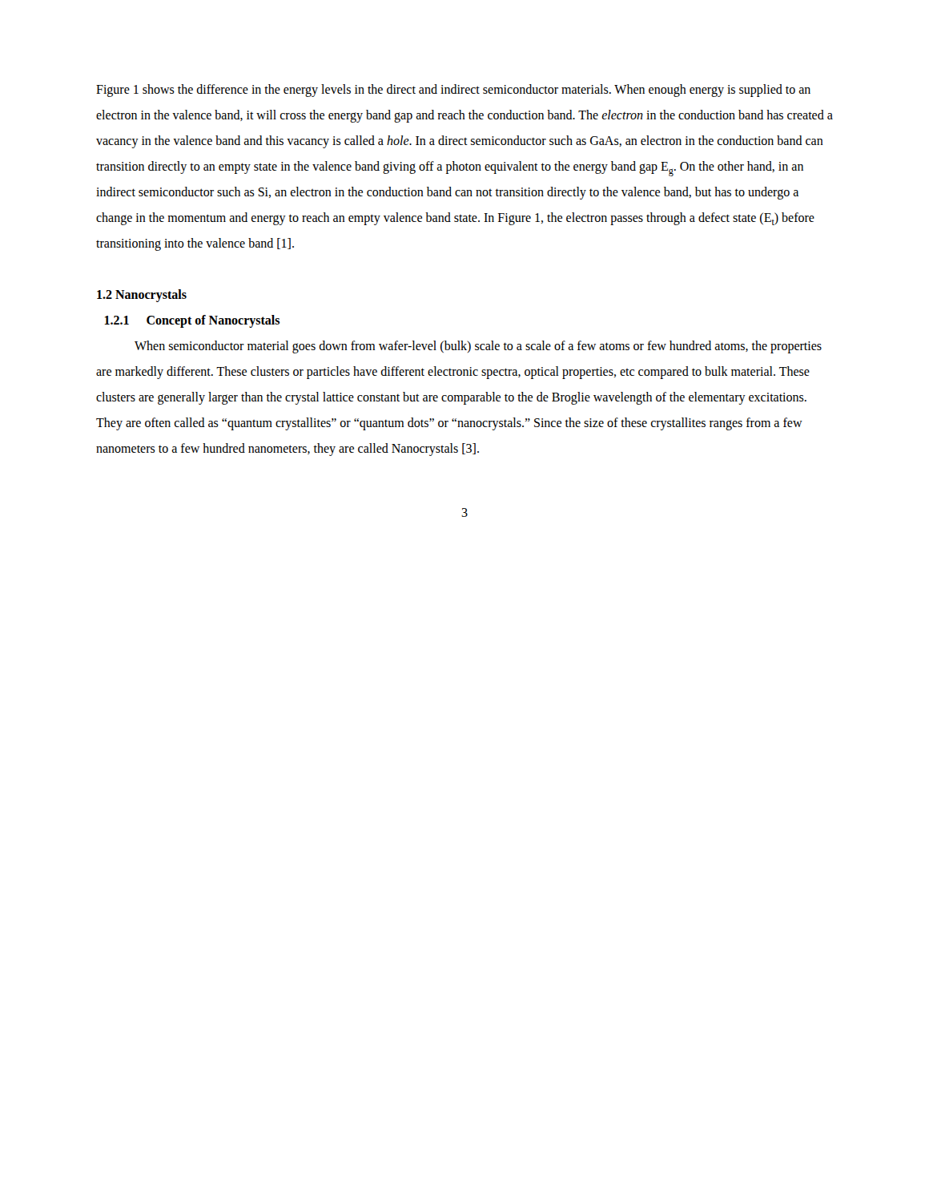Figure 1 shows the difference in the energy levels in the direct and indirect semiconductor materials. When enough energy is supplied to an electron in the valence band, it will cross the energy band gap and reach the conduction band. The electron in the conduction band has created a vacancy in the valence band and this vacancy is called a hole. In a direct semiconductor such as GaAs, an electron in the conduction band can transition directly to an empty state in the valence band giving off a photon equivalent to the energy band gap Eg. On the other hand, in an indirect semiconductor such as Si, an electron in the conduction band can not transition directly to the valence band, but has to undergo a change in the momentum and energy to reach an empty valence band state. In Figure 1, the electron passes through a defect state (Et) before transitioning into the valence band [1].
1.2 Nanocrystals
1.2.1 Concept of Nanocrystals
When semiconductor material goes down from wafer-level (bulk) scale to a scale of a few atoms or few hundred atoms, the properties are markedly different. These clusters or particles have different electronic spectra, optical properties, etc compared to bulk material. These clusters are generally larger than the crystal lattice constant but are comparable to the de Broglie wavelength of the elementary excitations. They are often called as “quantum crystallites” or “quantum dots” or “nanocrystals.” Since the size of these crystallites ranges from a few nanometers to a few hundred nanometers, they are called Nanocrystals [3].
3